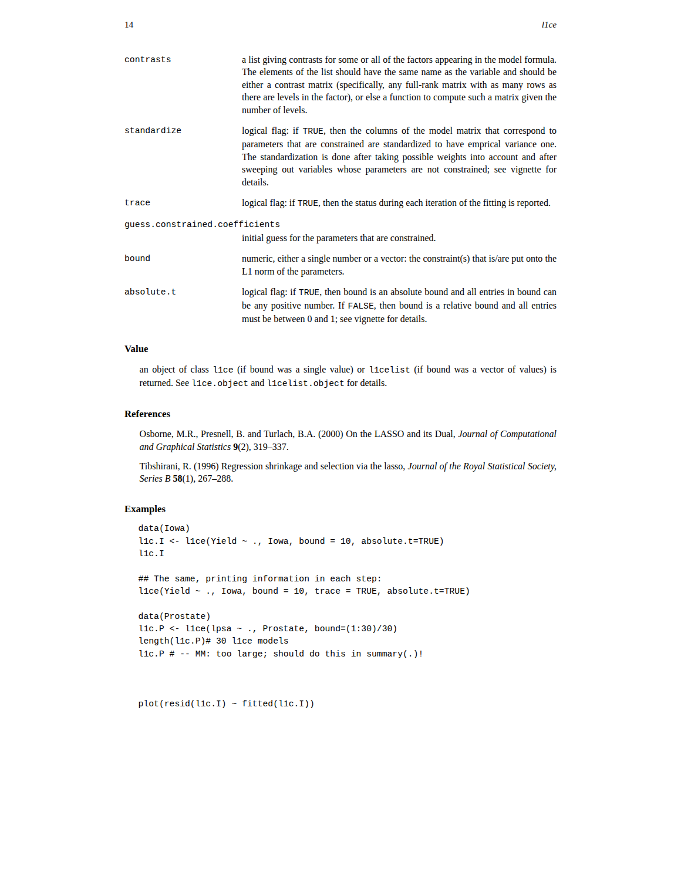14 l1ce
contrasts
a list giving contrasts for some or all of the factors appearing in the model formula. The elements of the list should have the same name as the variable and should be either a contrast matrix (specifically, any full-rank matrix with as many rows as there are levels in the factor), or else a function to compute such a matrix given the number of levels.
standardize
logical flag: if TRUE, then the columns of the model matrix that correspond to parameters that are constrained are standardized to have emprical variance one. The standardization is done after taking possible weights into account and after sweeping out variables whose parameters are not constrained; see vignette for details.
trace
logical flag: if TRUE, then the status during each iteration of the fitting is reported.
guess.constrained.coefficients
initial guess for the parameters that are constrained.
bound
numeric, either a single number or a vector: the constraint(s) that is/are put onto the L1 norm of the parameters.
absolute.t
logical flag: if TRUE, then bound is an absolute bound and all entries in bound can be any positive number. If FALSE, then bound is a relative bound and all entries must be between 0 and 1; see vignette for details.
Value
an object of class l1ce (if bound was a single value) or l1celist (if bound was a vector of values) is returned. See l1ce.object and l1celist.object for details.
References
Osborne, M.R., Presnell, B. and Turlach, B.A. (2000) On the LASSO and its Dual, Journal of Computational and Graphical Statistics 9(2), 319–337.
Tibshirani, R. (1996) Regression shrinkage and selection via the lasso, Journal of the Royal Statistical Society, Series B 58(1), 267–288.
Examples
data(Iowa)
l1c.I <- l1ce(Yield ~ ., Iowa, bound = 10, absolute.t=TRUE)
l1c.I

## The same, printing information in each step:
l1ce(Yield ~ ., Iowa, bound = 10, trace = TRUE, absolute.t=TRUE)

data(Prostate)
l1c.P <- l1ce(lpsa ~ ., Prostate, bound=(1:30)/30)
length(l1c.P)# 30 l1ce models
l1c.P # -- MM: too large; should do this in summary(.)!



plot(resid(l1c.I) ~ fitted(l1c.I))